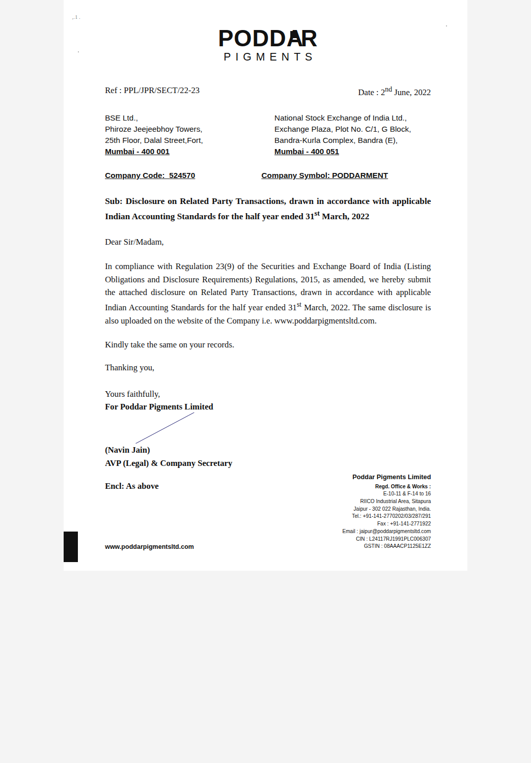,.1 .   
PODD R
PIGMENTS
Ref : PPL/JPR/SECT/22-23
Date : 2nd June, 2022
BSE Ltd.,
Phiroze Jeejeebhoy Towers,
25th Floor, Dalal Street,Fort,
Mumbai - 400 001
National Stock Exchange of India Ltd.,
Exchange Plaza, Plot No. C/1, G Block,
Bandra-Kurla Complex, Bandra (E),
Mumbai - 400 051
Company Code: 524570
Company Symbol: PODDARMENT
Sub: Disclosure on Related Party Transactions, drawn in accordance with applicable Indian Accounting Standards for the half year ended 31st March, 2022
Dear Sir/Madam,
In compliance with Regulation 23(9) of the Securities and Exchange Board of India (Listing Obligations and Disclosure Requirements) Regulations, 2015, as amended, we hereby submit the attached disclosure on Related Party Transactions, drawn in accordance with applicable Indian Accounting Standards for the half year ended 31st March, 2022. The same disclosure is also uploaded on the website of the Company i.e. www.poddarpigmentsltd.com.
Kindly take the same on your records.
Thanking you,
Yours faithfully,
For Poddar Pigments Limited
   
(Navin Jain)
AVP (Legal) & Company Secretary
Encl: As above
www.poddarpigmentsltd.com
Poddar Pigments Limited
Regd. Office & Works :
E-10-11 & F-14 to 16
RIICO Industrial Area, Sitapura
Jaipur - 302 022 Rajasthan, India.
Tel.: +91-141-2770202/03/287/291
Fax : +91-141-2771922
Email : jaipur@poddarpigmentsltd.com
CIN : L24117RJ1991PLC006307
GSTIN : 08AAACP1125E1ZZ